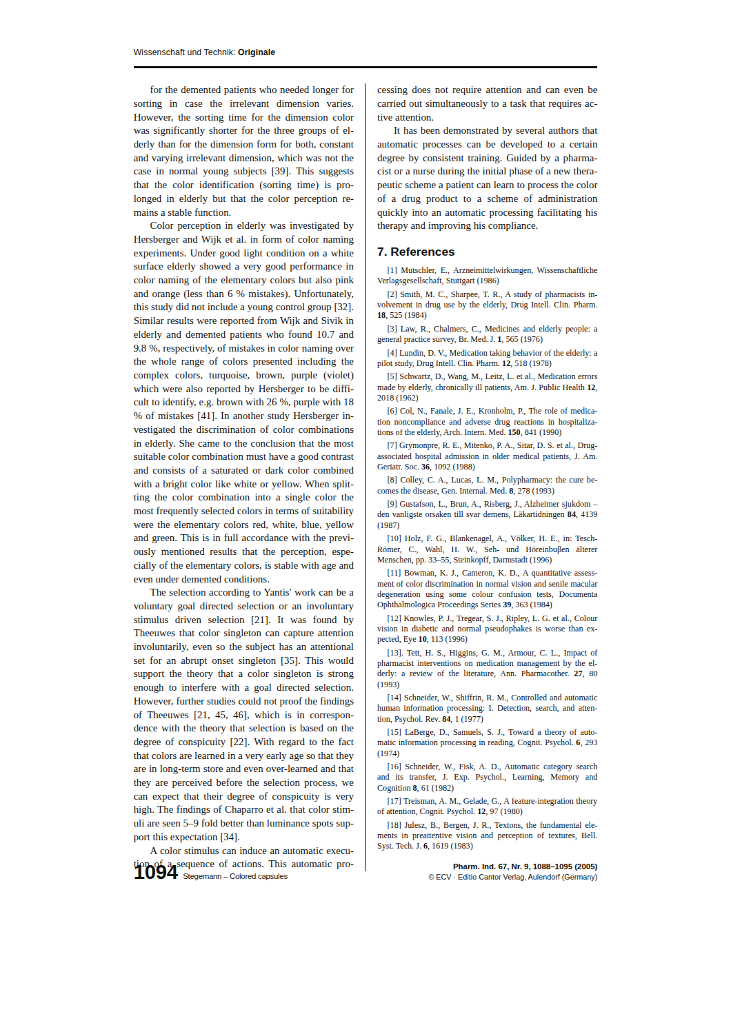Wissenschaft und Technik: Originale
for the demented patients who needed longer for sorting in case the irrelevant dimension varies. However, the sorting time for the dimension color was significantly shorter for the three groups of elderly than for the dimension form for both, constant and varying irrelevant dimension, which was not the case in normal young subjects [39]. This suggests that the color identification (sorting time) is prolonged in elderly but that the color perception remains a stable function.
Color perception in elderly was investigated by Hersberger and Wijk et al. in form of color naming experiments. Under good light condition on a white surface elderly showed a very good performance in color naming of the elementary colors but also pink and orange (less than 6 % mistakes). Unfortunately, this study did not include a young control group [32]. Similar results were reported from Wijk and Sivik in elderly and demented patients who found 10.7 and 9.8 %, respectively, of mistakes in color naming over the whole range of colors presented including the complex colors, turquoise, brown, purple (violet) which were also reported by Hersberger to be difficult to identify, e.g. brown with 26 %, purple with 18 % of mistakes [41]. In another study Hersberger investigated the discrimination of color combinations in elderly. She came to the conclusion that the most suitable color combination must have a good contrast and consists of a saturated or dark color combined with a bright color like white or yellow. When splitting the color combination into a single color the most frequently selected colors in terms of suitability were the elementary colors red, white, blue, yellow and green. This is in full accordance with the previously mentioned results that the perception, especially of the elementary colors, is stable with age and even under demented conditions.
The selection according to Yantis' work can be a voluntary goal directed selection or an involuntary stimulus driven selection [21]. It was found by Theeuwes that color singleton can capture attention involuntarily, even so the subject has an attentional set for an abrupt onset singleton [35]. This would support the theory that a color singleton is strong enough to interfere with a goal directed selection. However, further studies could not proof the findings of Theeuwes [21, 45, 46], which is in correspondence with the theory that selection is based on the degree of conspicuity [22]. With regard to the fact that colors are learned in a very early age so that they are in long-term store and even over-learned and that they are perceived before the selection process, we can expect that their degree of conspicuity is very high. The findings of Chaparro et al. that color stimuli are seen 5–9 fold better than luminance spots support this expectation [34].
A color stimulus can induce an automatic execution of a sequence of actions. This automatic processing does not require attention and can even be carried out simultaneously to a task that requires active attention.
It has been demonstrated by several authors that automatic processes can be developed to a certain degree by consistent training. Guided by a pharmacist or a nurse during the initial phase of a new therapeutic scheme a patient can learn to process the color of a drug product to a scheme of administration quickly into an automatic processing facilitating his therapy and improving his compliance.
7. References
[1] Mutschler, E., Arzneimittelwirkungen, Wissenschaftliche Verlagsgesellschaft, Stuttgart (1986)
[2] Smith, M. C., Sharpee, T. R., A study of pharmacists involvement in drug use by the elderly, Drug Intell. Clin. Pharm. 18, 525 (1984)
[3] Law, R., Chalmers, C., Medicines and elderly people: a general practice survey, Br. Med. J. 1, 565 (1976)
[4] Lundin, D. V., Medication taking behavior of the elderly: a pilot study, Drug Intell. Clin. Pharm. 12, 518 (1978)
[5] Schwartz, D., Wang, M., Leitz, L. et al., Medication errors made by elderly, chronically ill patients, Am. J. Public Health 12, 2018 (1962)
[6] Col, N., Fanale, J. E., Kronholm, P., The role of medication noncompliance and adverse drug reactions in hospitalizations of the elderly, Arch. Intern. Med. 150, 841 (1990)
[7] Grymonpre, R. E., Mitenko, P. A., Sitar, D. S. et al., Drug-associated hospital admission in older medical patients, J. Am. Geriatr. Soc. 36, 1092 (1988)
[8] Colley, C. A., Lucas, L. M., Polypharmacy: the cure becomes the disease, Gen. Internal. Med. 8, 278 (1993)
[9] Gustafson, L., Brun, A., Risberg, J., Alzheimer sjukdom – den vanligste orsaken till svar demens, Läkartidningen 84, 4139 (1987)
[10] Holz, F. G., Blankenagel, A., Völker, H. E., in: Tesch-Römer, C., Wahl, H. W., Seh- und Höreinbuβen älterer Menschen, pp. 33–55, Steinkopff, Darmstadt (1996)
[11] Bowman, K. J., Cameron, K. D., A quantitative assessment of color discrimination in normal vision and senile macular degeneration using some colour confusion tests, Documenta Ophthalmologica Proceedings Series 39, 363 (1984)
[12] Knowles, P. J., Tregear, S. J., Ripley, L. G. et al., Colour vision in diabetic and normal pseudophakes is worse than expected, Eye 10, 113 (1996)
[13]. Tett, H. S., Higgins, G. M., Armour, C. L., Impact of pharmacist interventions on medication management by the elderly: a review of the literature, Ann. Pharmacother. 27, 80 (1993)
[14] Schneider, W., Shiffrin, R. M., Controlled and automatic human information processing: I. Detection, search, and attention, Psychol. Rev. 84, 1 (1977)
[15] LaBerge, D., Samuels, S. J., Toward a theory of automatic information processing in reading, Cognit. Psychol. 6, 293 (1974)
[16] Schneider, W., Fisk, A. D., Automatic category search and its transfer, J. Exp. Psychol., Learning, Memory and Cognition 8, 61 (1982)
[17] Treisman, A. M., Gelade, G., A feature-integration theory of attention, Cognit. Psychol. 12, 97 (1980)
[18] Julesz, B., Bergen, J. R., Textons, the fundamental elements in preattentive vision and perception of textures, Bell. Syst. Tech. J. 6, 1619 (1983)
1094Stegemann – Colored capsules
Pharm. Ind. 67, Nr. 9, 1088–1095 (2005)
© ECV · Editio Cantor Verlag, Aulendorf (Germany)